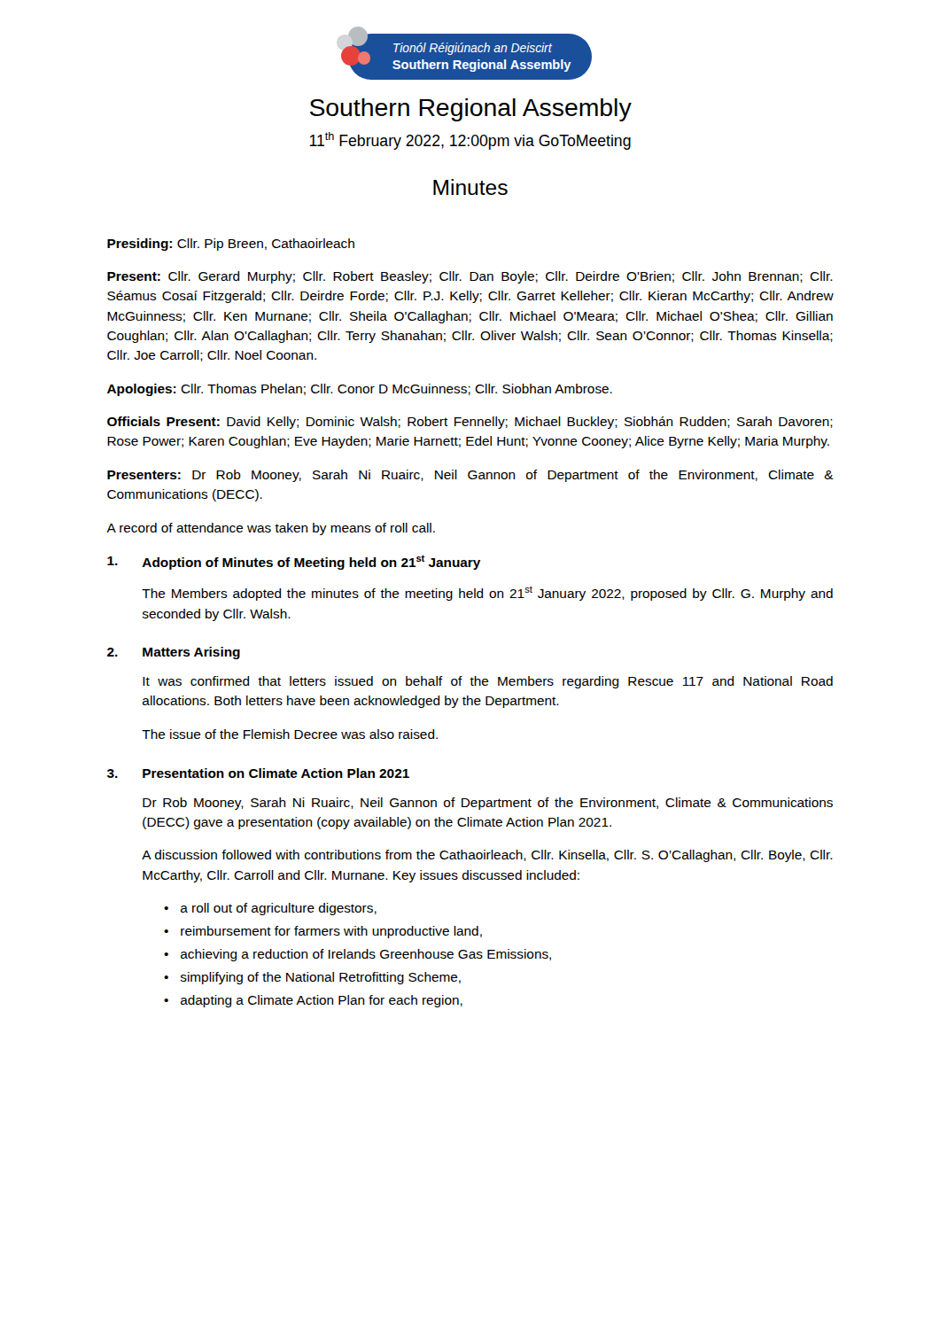Tionól Réigiúnach an Deiscirt Southern Regional Assembly
Southern Regional Assembly
11th February 2022, 12:00pm via GoToMeeting
Minutes
Presiding: Cllr. Pip Breen, Cathaoirleach
Present: Cllr. Gerard Murphy; Cllr. Robert Beasley; Cllr. Dan Boyle; Cllr. Deirdre O'Brien; Cllr. John Brennan; Cllr. Séamus Cosaí Fitzgerald; Cllr. Deirdre Forde; Cllr. P.J. Kelly; Cllr. Garret Kelleher; Cllr. Kieran McCarthy; Cllr. Andrew McGuinness; Cllr. Ken Murnane; Cllr. Sheila O'Callaghan; Cllr. Michael O'Meara; Cllr. Michael O'Shea; Cllr. Gillian Coughlan; Cllr. Alan O'Callaghan; Cllr. Terry Shanahan; Cllr. Oliver Walsh; Cllr. Sean O’Connor; Cllr. Thomas Kinsella; Cllr. Joe Carroll; Cllr. Noel Coonan.
Apologies: Cllr. Thomas Phelan; Cllr. Conor D McGuinness; Cllr. Siobhan Ambrose.
Officials Present: David Kelly; Dominic Walsh; Robert Fennelly; Michael Buckley; Siobhán Rudden; Sarah Davoren; Rose Power; Karen Coughlan; Eve Hayden; Marie Harnett; Edel Hunt; Yvonne Cooney; Alice Byrne Kelly; Maria Murphy.
Presenters: Dr Rob Mooney, Sarah Ni Ruairc, Neil Gannon of Department of the Environment, Climate & Communications (DECC).
A record of attendance was taken by means of roll call.
Adoption of Minutes of Meeting held on 21st January
The Members adopted the minutes of the meeting held on 21st January 2022, proposed by Cllr. G. Murphy and seconded by Cllr. Walsh.
Matters Arising
It was confirmed that letters issued on behalf of the Members regarding Rescue 117 and National Road allocations. Both letters have been acknowledged by the Department.
The issue of the Flemish Decree was also raised.
Presentation on Climate Action Plan 2021
Dr Rob Mooney, Sarah Ni Ruairc, Neil Gannon of Department of the Environment, Climate & Communications (DECC) gave a presentation (copy available) on the Climate Action Plan 2021.
A discussion followed with contributions from the Cathaoirleach, Cllr. Kinsella, Cllr. S. O’Callaghan, Cllr. Boyle, Cllr. McCarthy, Cllr. Carroll and Cllr. Murnane. Key issues discussed included:
a roll out of agriculture digestors,
reimbursement for farmers with unproductive land,
achieving a reduction of Irelands Greenhouse Gas Emissions,
simplifying of the National Retrofitting Scheme,
adapting a Climate Action Plan for each region,